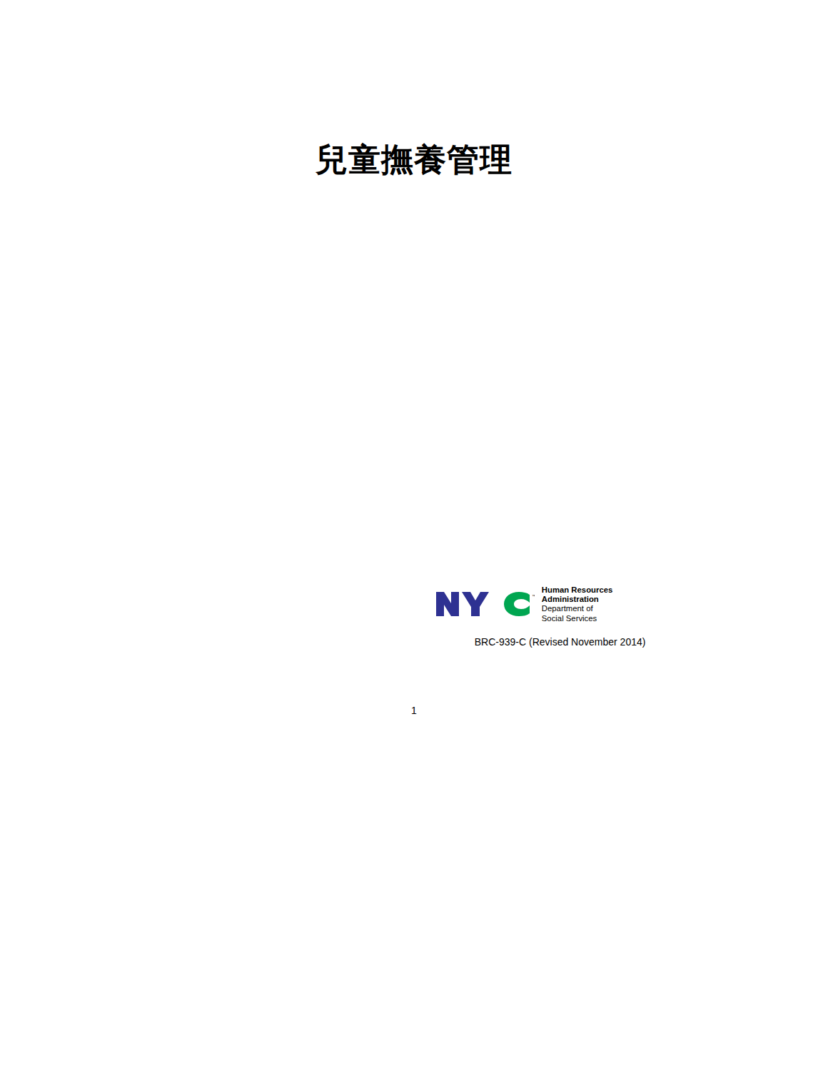兒童撫養管理
™ Human Resources
Administration
Department of
Social Services
BRC-939-C (Revised November 2014)
1